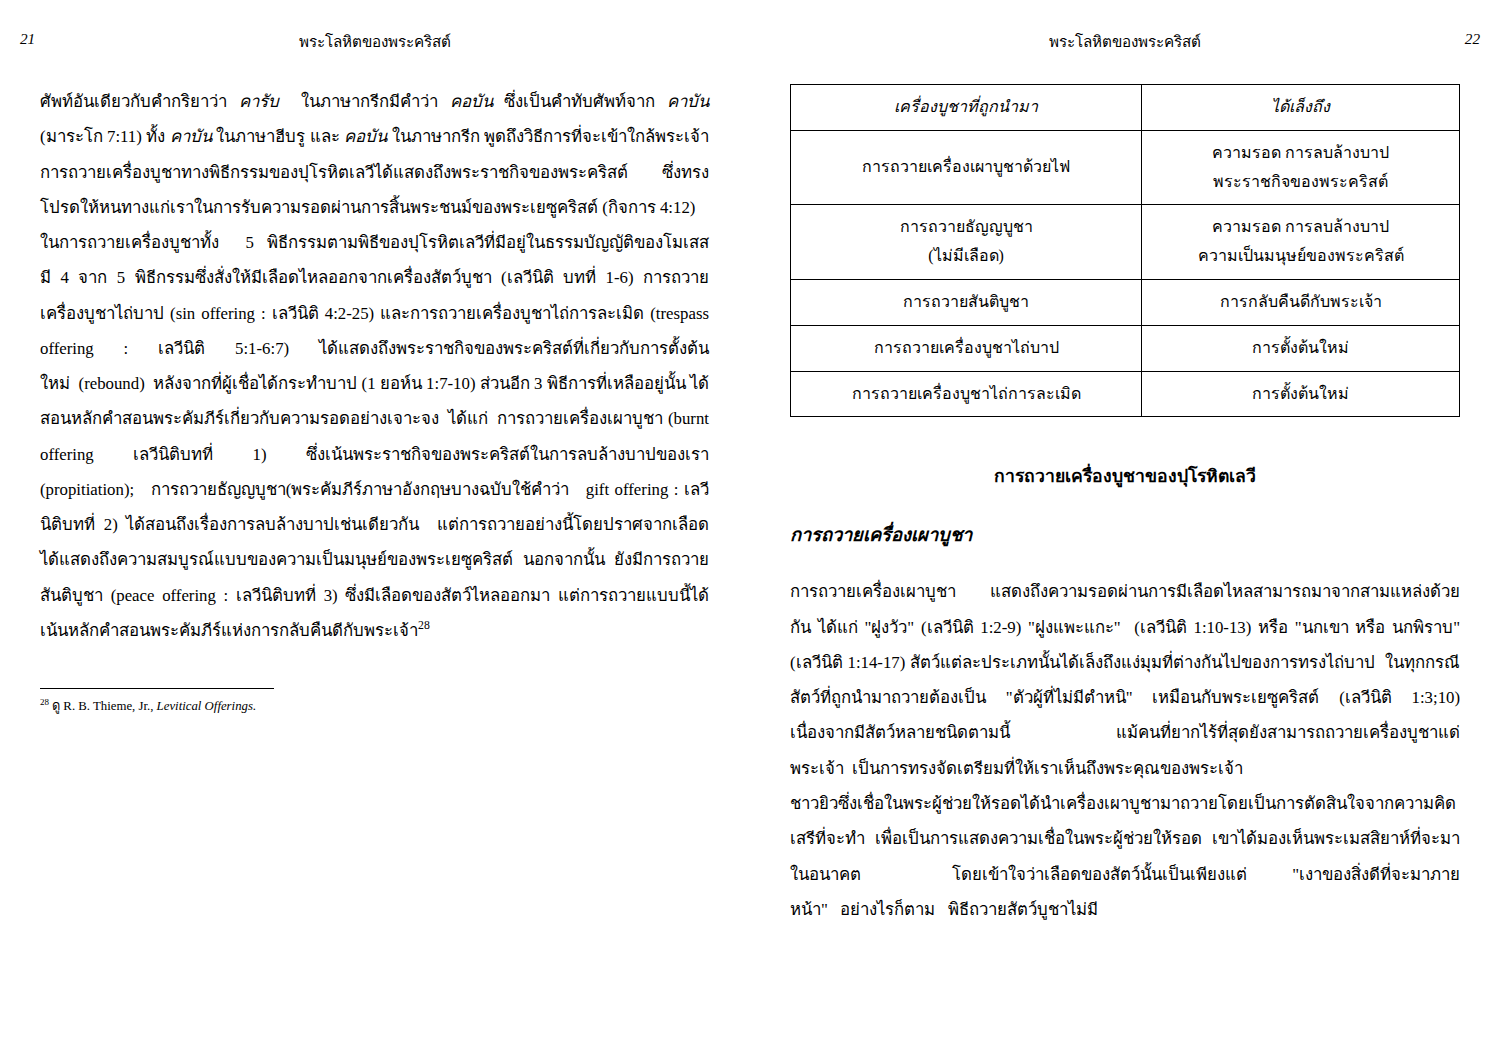21
พระโลหิตของพระคริสต์
ศัพท์อันเดียวกับคำกริยาว่า คารับ ในภาษากรีกมีคำว่า คอบัน ซึ่งเป็นคำทับศัพท์จาก คาบัน (มาระโก 7:11) ทั้ง คาบัน ในภาษาฮีบรู และ คอบัน ในภาษากรีก พูดถึงวิธีการที่จะเข้าใกล้พระเจ้า การถวายเครื่องบูชาทางพิธีกรรมของปุโรหิตเลวีได้แสดงถึงพระราชกิจของพระคริสต์ ซึ่งทรงโปรดให้หนทางแก่เราในการรับความรอดผ่านการสิ้นพระชนม์ของพระเยซูคริสต์ (กิจการ 4:12)
ในการถวายเครื่องบูชาทั้ง 5 พิธีกรรมตามพิธีของปุโรหิตเลวีที่มีอยู่ในธรรมบัญญัติของโมเสส มี 4 จาก 5 พิธีกรรมซึ่งสั่งให้มีเลือดไหลออกจากเครื่องสัตว์บูชา (เลวีนิติ บทที่ 1-6) การถวายเครื่องบูชาไถ่บาป (sin offering : เลวีนิติ 4:2-25) และการถวายเครื่องบูชาไถ่การละเมิด (trespass offering : เลวีนิติ 5:1-6:7) ได้แสดงถึงพระราชกิจของพระคริสต์ที่เกี่ยวกับการตั้งต้นใหม่ (rebound) หลังจากที่ผู้เชื่อได้กระทำบาป (1 ยอห์น 1:7-10) ส่วนอีก 3 พิธีการที่เหลืออยู่นั้น ได้สอนหลักคำสอนพระคัมภีร์เกี่ยวกับความรอดอย่างเจาะจง ได้แก่ การถวายเครื่องเผาบูชา (burnt offering เลวีนิติบทที่ 1) ซึ่งเน้นพระราชกิจของพระคริสต์ในการลบล้างบาปของเรา (propitiation); การถวายธัญญบูชา(พระคัมภีร์ภาษาอังกฤษบางฉบับใช้คำว่า gift offering : เลวีนิติบทที่ 2) ได้สอนถึงเรื่องการลบล้างบาปเช่นเดียวกัน แต่การถวายอย่างนี้โดยปราศจากเลือดได้แสดงถึงความสมบูรณ์แบบของความเป็นมนุษย์ของพระเยซูคริสต์ นอกจากนั้น ยังมีการถวายสันติบูชา (peace offering : เลวีนิติบทที่ 3) ซึ่งมีเลือดของสัตว์ไหลออกมา แต่การถวายแบบนี้ได้เน้นหลักคำสอนพระคัมภีร์แห่งการกลับคืนดีกับพระเจ้า28
28 ดู R. B. Thieme, Jr., Levitical Offerings.
22
พระโลหิตของพระคริสต์
| เครื่องบูชาที่ถูกนำมา | ได้เล็งถึง |
| --- | --- |
| การถวายเครื่องเผาบูชาด้วยไฟ | ความรอด การลบล้างบาป พระราชกิจของพระคริสต์ |
| การถวายธัญญบูชา (ไม่มีเลือด) | ความรอด การลบล้างบาป ความเป็นมนุษย์ของพระคริสต์ |
| การถวายสันติบูชา | การกลับคืนดีกับพระเจ้า |
| การถวายเครื่องบูชาไถ่บาป | การตั้งต้นใหม่ |
| การถวายเครื่องบูชาไถ่การละเมิด | การตั้งต้นใหม่ |
การถวายเครื่องบูชาของปุโรหิตเลวี
การถวายเครื่องเผาบูชา
การถวายเครื่องเผาบูชา แสดงถึงความรอดผ่านการมีเลือดไหลสามารถมาจากสามแหล่งด้วยกัน ได้แก่ "ฝูงวัว" (เลวีนิติ 1:2-9) "ฝูงแพะแกะ" (เลวีนิติ 1:10-13) หรือ "นกเขา หรือ นกพิราบ" (เลวีนิติ 1:14-17) สัตว์แต่ละประเภทนั้นได้เล็งถึงแง่มุมที่ต่างกันไปของการทรงไถ่บาป ในทุกกรณีสัตว์ที่ถูกนำมาถวายต้องเป็น "ตัวผู้ที่ไม่มีตำหนิ" เหมือนกับพระเยซูคริสต์ (เลวีนิติ 1:3;10) เนื่องจากมีสัตว์หลายชนิดตามนี้ แม้คนที่ยากไร้ที่สุดยังสามารถถวายเครื่องบูชาแด่พระเจ้า เป็นการทรงจัดเตรียมที่ให้เราเห็นถึงพระคุณของพระเจ้า
ชาวยิวซึ่งเชื่อในพระผู้ช่วยให้รอดได้นำเครื่องเผาบูชามาถวายโดยเป็นการตัดสินใจจากความคิดเสรีที่จะทำ เพื่อเป็นการแสดงความเชื่อในพระผู้ช่วยให้รอด เขาได้มองเห็นพระเมสสิยาห์ที่จะมาในอนาคต โดยเข้าใจว่าเลือดของสัตว์นั้นเป็นเพียงแต่ "เงาของสิ่งดีที่จะมาภายหน้า" อย่างไรก็ตาม พิธีถวายสัตว์บูชาไม่มี